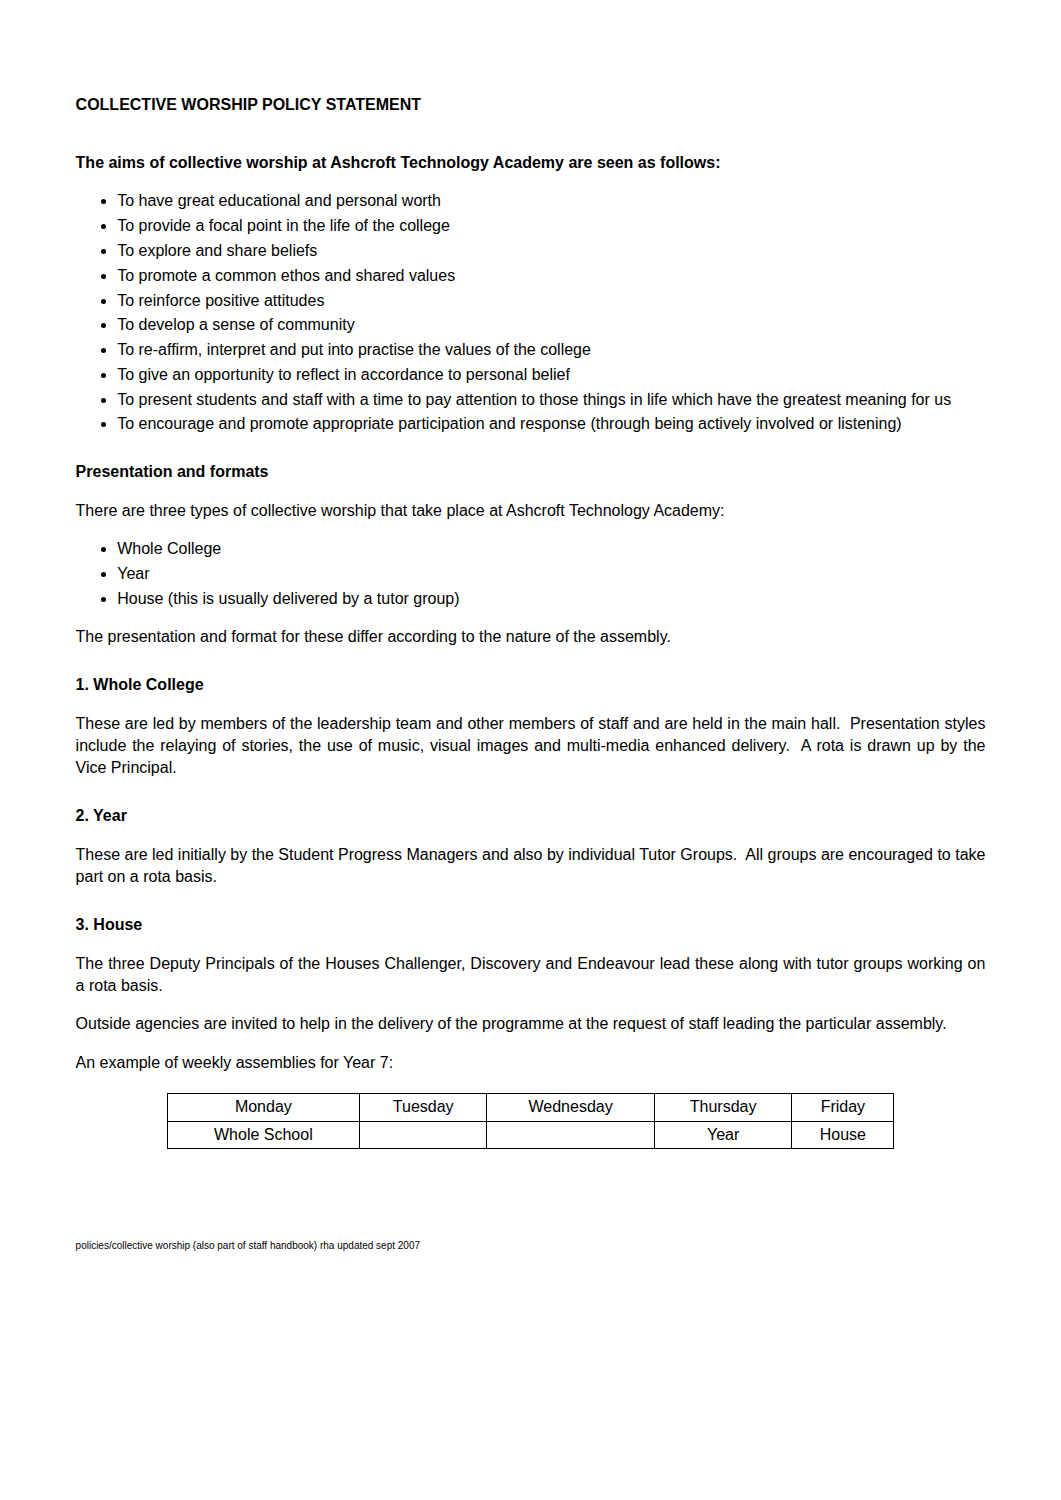COLLECTIVE WORSHIP POLICY STATEMENT
The aims of collective worship at Ashcroft Technology Academy are seen as follows:
To have great educational and personal worth
To provide a focal point in the life of the college
To explore and share beliefs
To promote a common ethos and shared values
To reinforce positive attitudes
To develop a sense of community
To re-affirm, interpret and put into practise the values of the college
To give an opportunity to reflect in accordance to personal belief
To present students and staff with a time to pay attention to those things in life which have the greatest meaning for us
To encourage and promote appropriate participation and response (through being actively involved or listening)
Presentation and formats
There are three types of collective worship that take place at Ashcroft Technology Academy:
Whole College
Year
House (this is usually delivered by a tutor group)
The presentation and format for these differ according to the nature of the assembly.
1. Whole College
These are led by members of the leadership team and other members of staff and are held in the main hall. Presentation styles include the relaying of stories, the use of music, visual images and multi-media enhanced delivery. A rota is drawn up by the Vice Principal.
2. Year
These are led initially by the Student Progress Managers and also by individual Tutor Groups. All groups are encouraged to take part on a rota basis.
3. House
The three Deputy Principals of the Houses Challenger, Discovery and Endeavour lead these along with tutor groups working on a rota basis.
Outside agencies are invited to help in the delivery of the programme at the request of staff leading the particular assembly.
An example of weekly assemblies for Year 7:
| Monday | Tuesday | Wednesday | Thursday | Friday |
| Whole School | | | Year | House |
policies/collective worship (also part of staff handbook) rha updated sept 2007